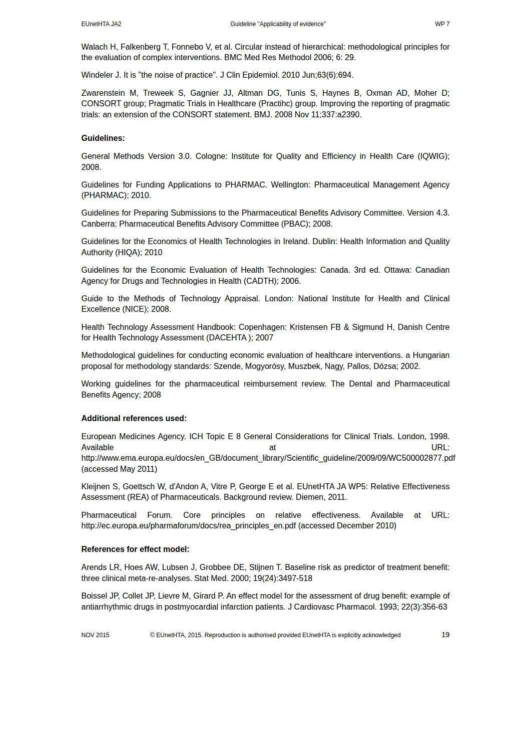EUnetHTA JA2
Guideline "Applicability of evidence"
WP 7
Walach H, Falkenberg T, Fonnebo V, et al. Circular instead of hierarchical: methodological principles for the evaluation of complex interventions. BMC Med Res Methodol 2006; 6: 29.
Windeler J. It is "the noise of practice". J Clin Epidemiol. 2010 Jun;63(6):694.
Zwarenstein M, Treweek S, Gagnier JJ, Altman DG, Tunis S, Haynes B, Oxman AD, Moher D; CONSORT group; Pragmatic Trials in Healthcare (Practihc) group. Improving the reporting of pragmatic trials: an extension of the CONSORT statement. BMJ. 2008 Nov 11;337:a2390.
Guidelines:
General Methods Version 3.0. Cologne: Institute for Quality and Efficiency in Health Care (IQWIG); 2008.
Guidelines for Funding Applications to PHARMAC. Wellington: Pharmaceutical Management Agency (PHARMAC); 2010.
Guidelines for Preparing Submissions to the Pharmaceutical Benefits Advisory Committee. Version 4.3. Canberra: Pharmaceutical Benefits Advisory Committee (PBAC); 2008.
Guidelines for the Economics of Health Technologies in Ireland. Dublin: Health Information and Quality Authority (HIQA); 2010
Guidelines for the Economic Evaluation of Health Technologies: Canada. 3rd ed. Ottawa: Canadian Agency for Drugs and Technologies in Health (CADTH); 2006.
Guide to the Methods of Technology Appraisal. London: National Institute for Health and Clinical Excellence (NICE); 2008.
Health Technology Assessment Handbook: Copenhagen: Kristensen FB & Sigmund H, Danish Centre for Health Technology Assessment (DACEHTA ); 2007
Methodological guidelines for conducting economic evaluation of healthcare interventions. a Hungarian proposal for methodology standards: Szende, Mogyorósy, Muszbek, Nagy, Pallos, Dózsa; 2002.
Working guidelines for the pharmaceutical reimbursement review. The Dental and Pharmaceutical Benefits Agency; 2008
Additional references used:
European Medicines Agency. ICH Topic E 8 General Considerations for Clinical Trials. London, 1998. Available at URL: http://www.ema.europa.eu/docs/en_GB/document_library/Scientific_guideline/2009/09/WC500002877.pdf (accessed May 2011)
Kleijnen S, Goettsch W, d'Andon A, Vitre P, George E et al. EUnetHTA JA WP5: Relative Effectiveness Assessment (REA) of Pharmaceuticals. Background review. Diemen, 2011.
Pharmaceutical Forum. Core principles on relative effectiveness. Available at URL: http://ec.europa.eu/pharmaforum/docs/rea_principles_en.pdf (accessed December 2010)
References for effect model:
Arends LR, Hoes AW, Lubsen J, Grobbee DE, Stijnen T. Baseline risk as predictor of treatment benefit: three clinical meta-re-analyses. Stat Med. 2000; 19(24):3497-518
Boissel JP, Collet JP, Lievre M, Girard P. An effect model for the assessment of drug benefit: example of antiarrhythmic drugs in postmyocardial infarction patients. J Cardiovasc Pharmacol. 1993; 22(3):356-63
NOV 2015
© EUnetHTA, 2015. Reproduction is authorised provided EUnetHTA is explicitly acknowledged
19